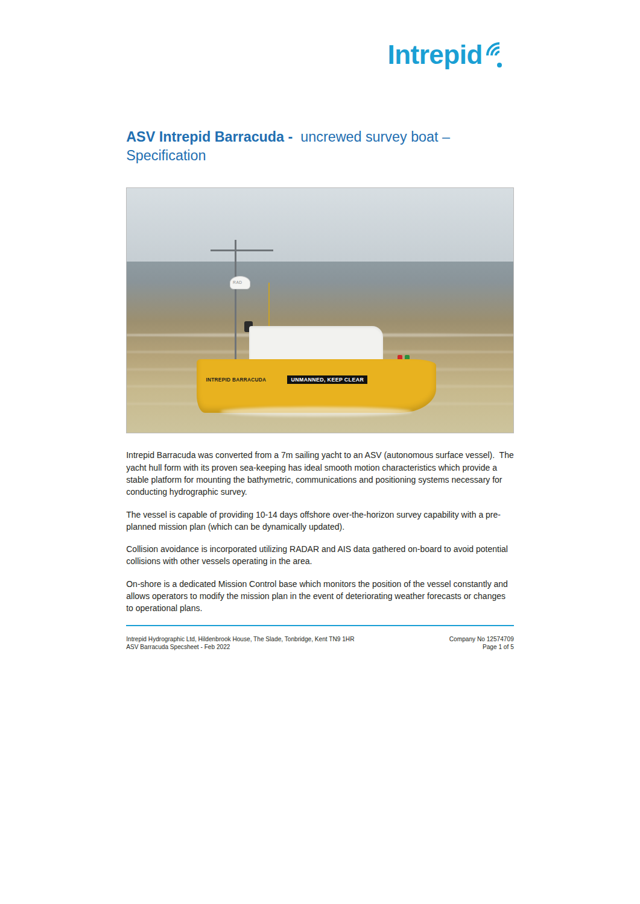Intrepid
ASV Intrepid Barracuda - uncrewed survey boat – Specification
INTREPID BARRACUDA
UNMANNED, KEEP CLEAR
Intrepid Barracuda was converted from a 7m sailing yacht to an ASV (autonomous surface vessel). The yacht hull form with its proven sea-keeping has ideal smooth motion characteristics which provide a stable platform for mounting the bathymetric, communications and positioning systems necessary for conducting hydrographic survey.
The vessel is capable of providing 10-14 days offshore over-the-horizon survey capability with a pre-planned mission plan (which can be dynamically updated).
Collision avoidance is incorporated utilizing RADAR and AIS data gathered on-board to avoid potential collisions with other vessels operating in the area.
On-shore is a dedicated Mission Control base which monitors the position of the vessel constantly and allows operators to modify the mission plan in the event of deteriorating weather forecasts or changes to operational plans.
Intrepid Hydrographic Ltd, Hildenbrook House, The Slade, Tonbridge, Kent TN9 1HR
ASV Barracuda Specsheet - Feb 2022
Company No 12574709
Page 1 of 5